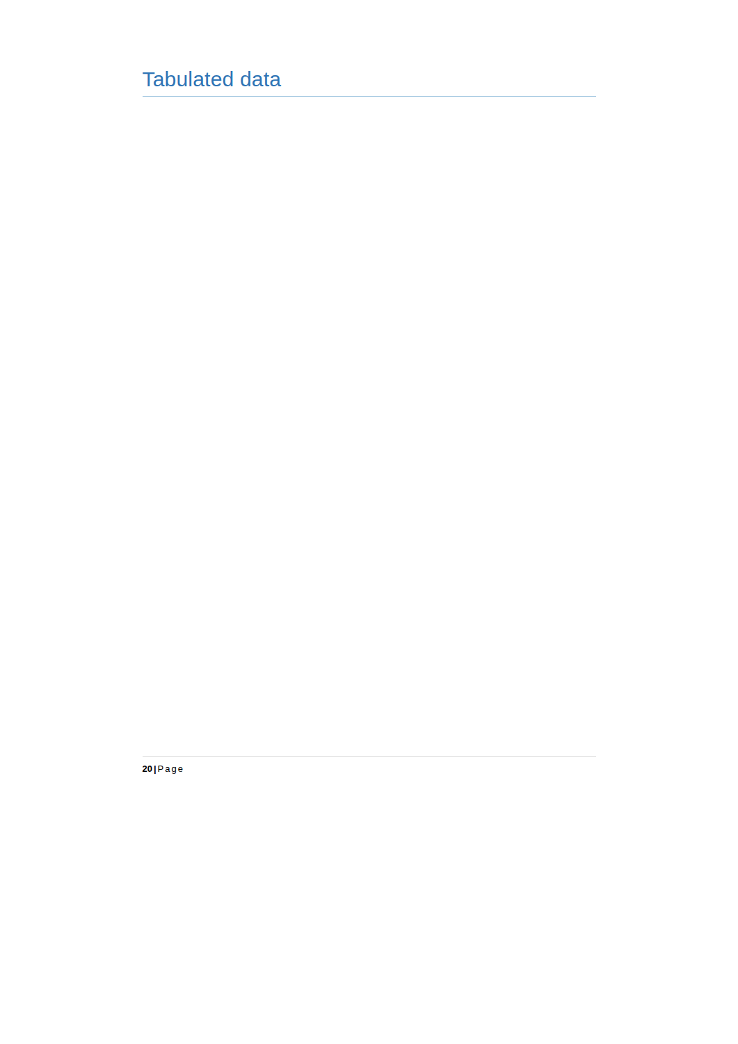Tabulated data
20|Page